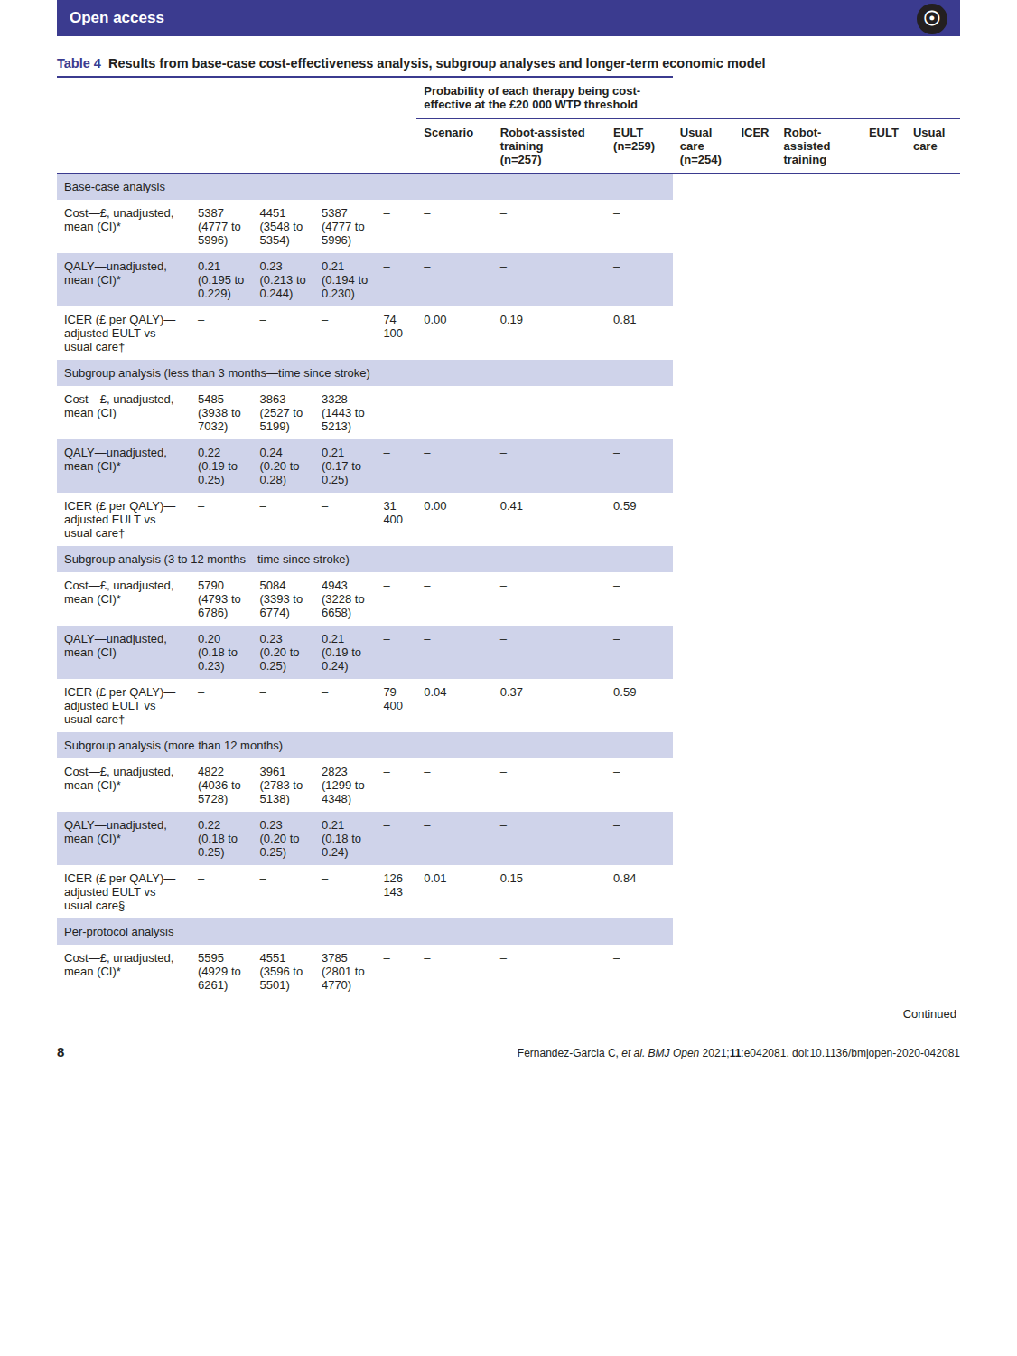Open access
☉
Table 4 Results from base-case cost-effectiveness analysis, subgroup analyses and longer-term economic model
| | | | | | Probability of each therapy being cost-effective at the £20 000 WTP threshold |
| --- | --- | --- | --- | --- | --- |
| Scenario | Robot-assisted training (n=257) | EULT (n=259) | Usual care (n=254) | ICER | Robot-assisted training | EULT | Usual care |
| Base-case analysis |
| Cost—£, unadjusted, mean (CI)* | 5387 (4777 to 5996) | 4451 (3548 to 5354) | 5387 (4777 to 5996) | – | – | – | – |
| QALY—unadjusted, mean (CI)* | 0.21 (0.195 to 0.229) | 0.23 (0.213 to 0.244) | 0.21 (0.194 to 0.230) | – | – | – | – |
| ICER (£ per QALY)—adjusted EULT vs usual care† | – | – | – | 74 100 | 0.00 | 0.19 | 0.81 |
| Subgroup analysis (less than 3 months—time since stroke) |
| Cost—£, unadjusted, mean (CI) | 5485 (3938 to 7032) | 3863 (2527 to 5199) | 3328 (1443 to 5213) | – | – | – | – |
| QALY—unadjusted, mean (CI)* | 0.22 (0.19 to 0.25) | 0.24 (0.20 to 0.28) | 0.21 (0.17 to 0.25) | – | – | – | – |
| ICER (£ per QALY)—adjusted EULT vs usual care† | – | – | – | 31 400 | 0.00 | 0.41 | 0.59 |
| Subgroup analysis (3 to 12 months—time since stroke) |
| Cost—£, unadjusted, mean (CI)* | 5790 (4793 to 6786) | 5084 (3393 to 6774) | 4943 (3228 to 6658) | – | – | – | – |
| QALY—unadjusted, mean (CI) | 0.20 (0.18 to 0.23) | 0.23 (0.20 to 0.25) | 0.21 (0.19 to 0.24) | – | – | – | – |
| ICER (£ per QALY)—adjusted EULT vs usual care† | – | – | – | 79 400 | 0.04 | 0.37 | 0.59 |
| Subgroup analysis (more than 12 months) |
| Cost—£, unadjusted, mean (CI)* | 4822 (4036 to 5728) | 3961 (2783 to 5138) | 2823 (1299 to 4348) | – | – | – | – |
| QALY—unadjusted, mean (CI)* | 0.22 (0.18 to 0.25) | 0.23 (0.20 to 0.25) | 0.21 (0.18 to 0.24) | – | – | – | – |
| ICER (£ per QALY)—adjusted EULT vs usual care§ | – | – | – | 126 143 | 0.01 | 0.15 | 0.84 |
| Per-protocol analysis |
| Cost—£, unadjusted, mean (CI)* | 5595 (4929 to 6261) | 4551 (3596 to 5501) | 3785 (2801 to 4770) | – | – | – | – |
Continued
8
Fernandez-Garcia C, et al. BMJ Open 2021;11:e042081. doi:10.1136/bmjopen-2020-042081